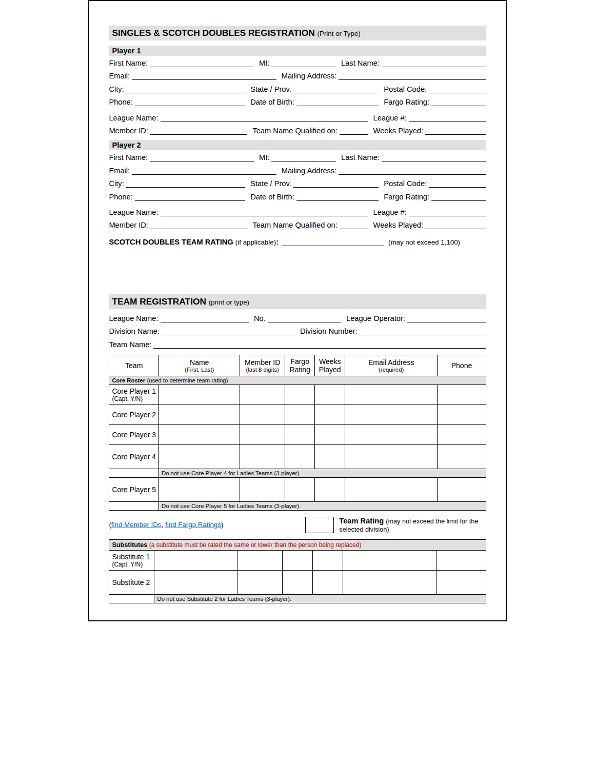SINGLES & SCOTCH DOUBLES REGISTRATION (Print or Type)
Player 1
First Name:
MI:
Last Name:
Email:
Mailing Address:
City:
State / Prov.
Postal Code:
Phone:
Date of Birth:
Fargo Rating:
League Name:
League #:
Member ID:
Team Name Qualified on:
Weeks Played:
Player 2
First Name:
MI:
Last Name:
Email:
Mailing Address:
City:
State / Prov.
Postal Code:
Phone:
Date of Birth:
Fargo Rating:
League Name:
League #:
Member ID:
Team Name Qualified on:
Weeks Played:
SCOTCH DOUBLES TEAM RATING (if applicable): (may not exceed 1,100)
TEAM REGISTRATION (print or type)
League Name:
No.
League Operator:
Division Name:
Division Number:
Team Name:
| Team | Name (First, Last) | Member ID (last 8 digits) | Fargo Rating | Weeks Played | Email Address (required) | Phone |
| --- | --- | --- | --- | --- | --- | --- |
| Core Roster (used to determine team rating) |
| Core Player 1 (Capt. Y/N) | | | | | | |
| Core Player 2 | | | | | | |
| Core Player 3 | | | | | | |
| Core Player 4 | | | | | | |
| | Do not use Core Player 4 for Ladies Teams (3-player). |
| Core Player 5 | | | | | | |
| | Do not use Core Player 5 for Ladies Teams (3-player). |
(find Member IDs, find Fargo Ratings)
Team Rating (may not exceed the limit for the selected division)
| Substitutes (a substitute must be rated the same or lower than the person being replaced) |
| Substitute 1 (Capt. Y/N) | | | | | | |
| Substitute 2 | | | | | | |
| | Do not use Substitute 2 for Ladies Teams (3-player). |